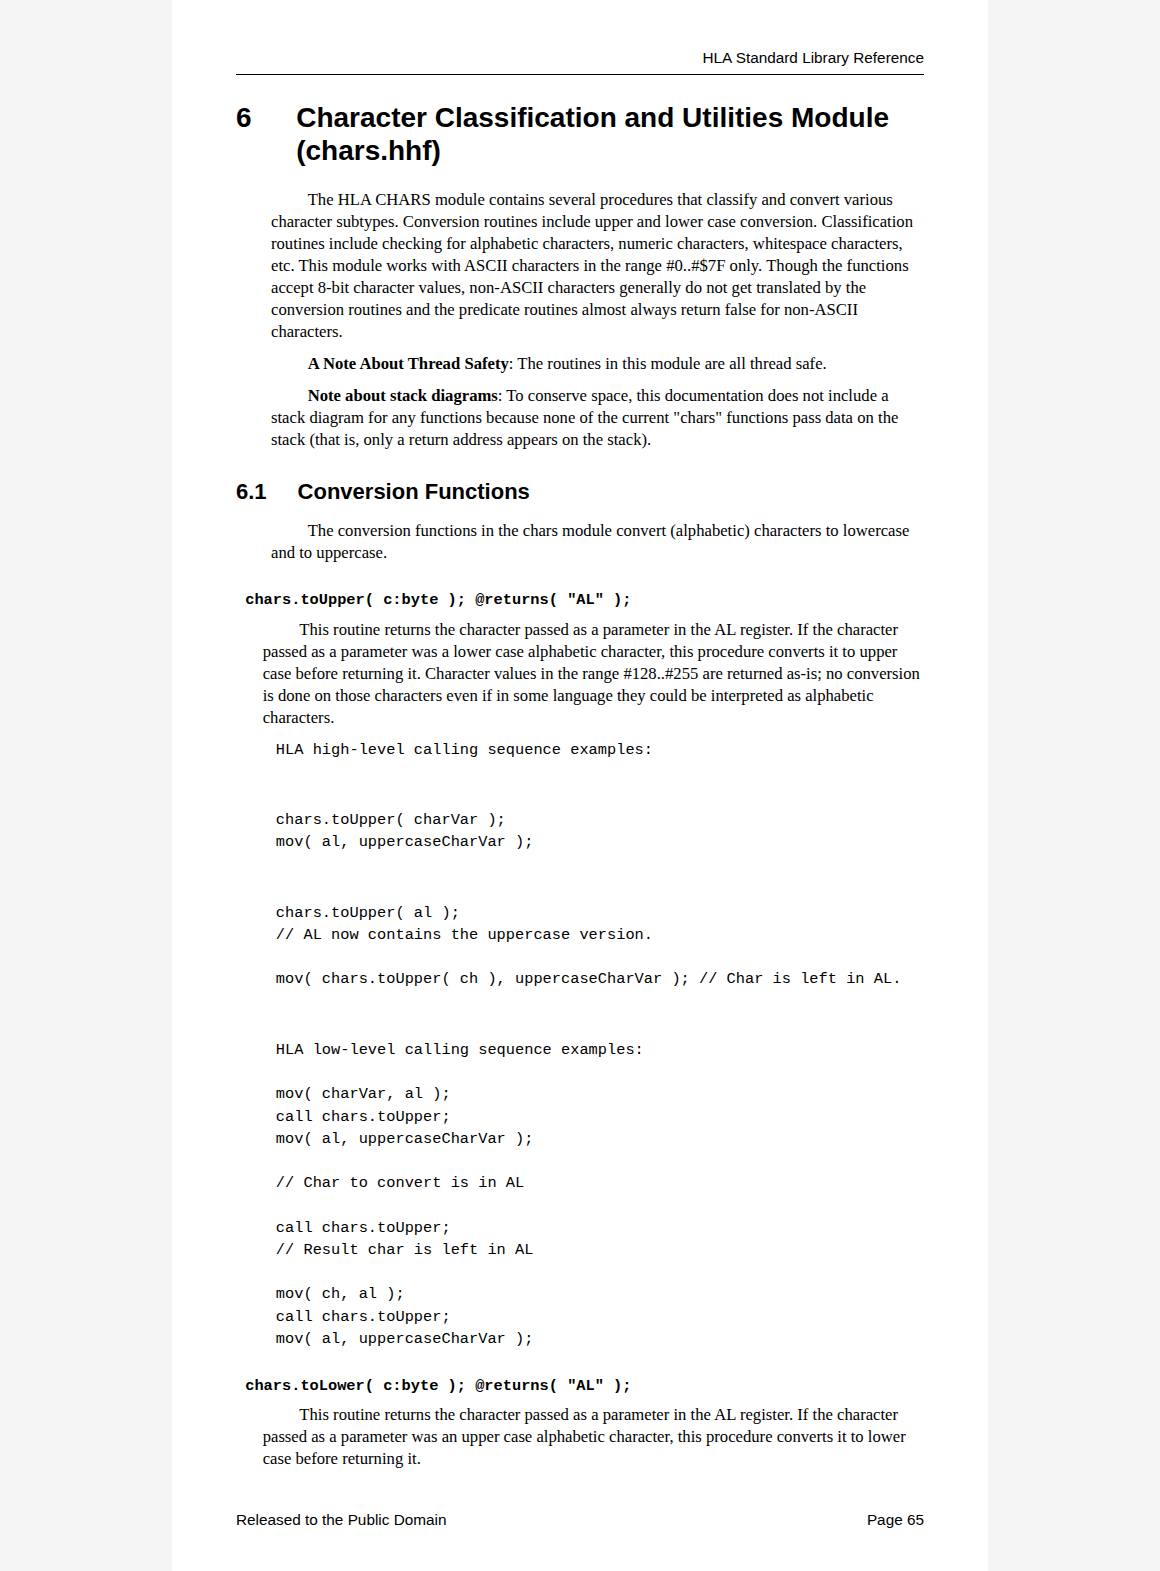HLA Standard Library Reference
6 Character Classification and Utilities Module (chars.hhf)
The HLA CHARS module contains several procedures that classify and convert various character subtypes. Conversion routines include upper and lower case conversion. Classification routines include checking for alphabetic characters, numeric characters, whitespace characters, etc. This module works with ASCII characters in the range #0..#$7F only. Though the functions accept 8-bit character values, non-ASCII characters generally do not get translated by the conversion routines and the predicate routines almost always return false for non-ASCII characters.
A Note About Thread Safety: The routines in this module are all thread safe.
Note about stack diagrams: To conserve space, this documentation does not include a stack diagram for any functions because none of the current "chars" functions pass data on the stack (that is, only a return address appears on the stack).
6.1 Conversion Functions
The conversion functions in the chars module convert (alphabetic) characters to lowercase and to uppercase.
chars.toUpper( c:byte ); @returns( "AL" );
This routine returns the character passed as a parameter in the AL register. If the character passed as a parameter was a lower case alphabetic character, this procedure converts it to upper case before returning it. Character values in the range #128..#255 are returned as-is; no conversion is done on those characters even if in some language they could be interpreted as alphabetic characters.
HLA high-level calling sequence examples:
chars.toUpper( charVar );
mov( al, uppercaseCharVar );
chars.toUpper( al );
// AL now contains the uppercase version.

mov( chars.toUpper( ch ), uppercaseCharVar ); // Char is left in AL.
HLA low-level calling sequence examples:

mov( charVar, al );
call chars.toUpper;
mov( al, uppercaseCharVar );

// Char to convert is in AL

call chars.toUpper;
// Result char is left in AL

mov( ch, al );
call chars.toUpper;
mov( al, uppercaseCharVar );
chars.toLower( c:byte ); @returns( "AL" );
This routine returns the character passed as a parameter in the AL register. If the character passed as a parameter was an upper case alphabetic character, this procedure converts it to lower case before returning it.
Released to the Public Domain Page 65